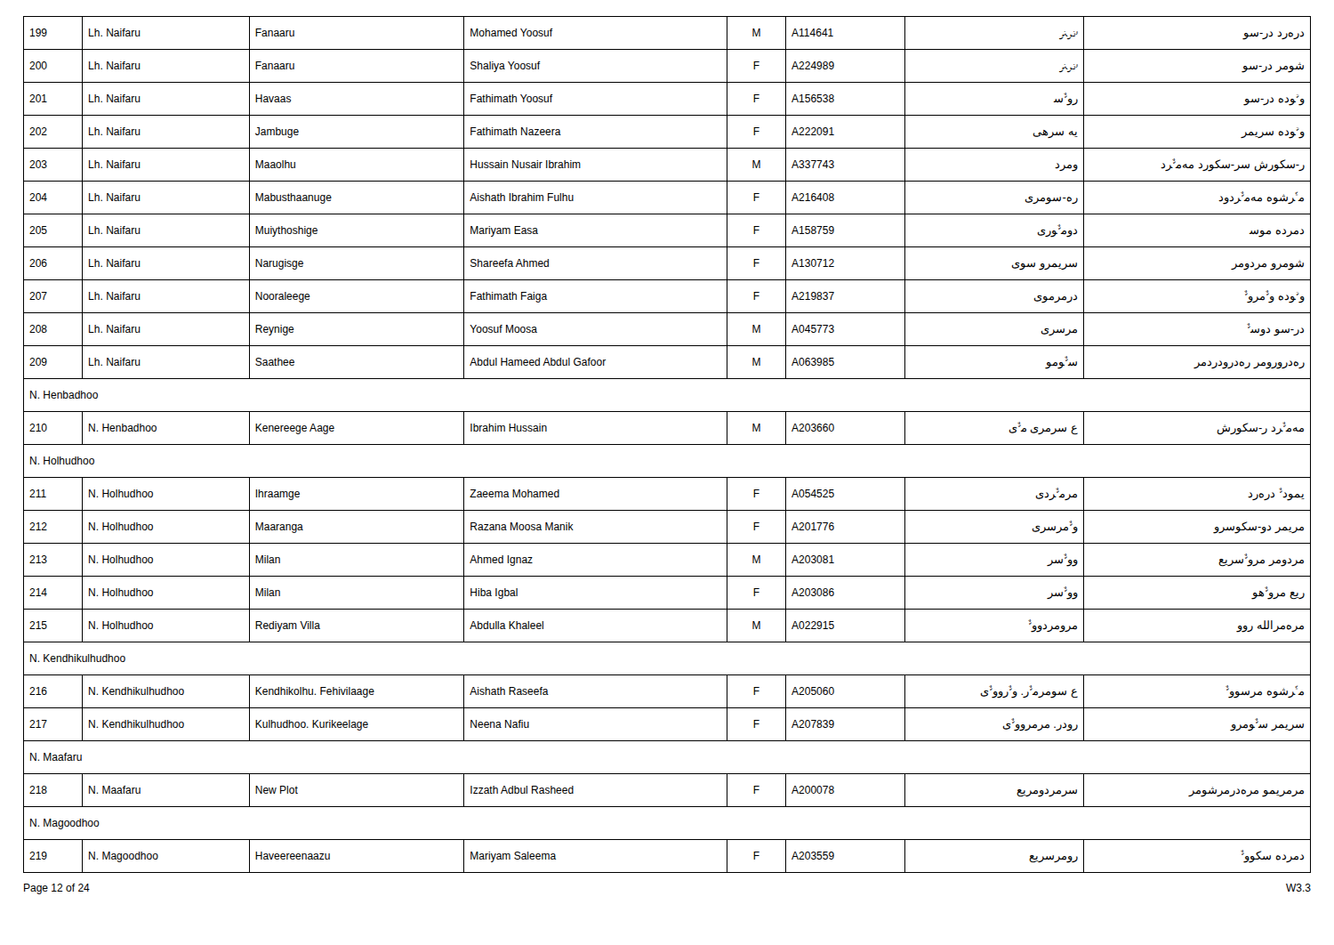| 199 | Lh. Naifaru | Fanaaru | Mohamed Yoosuf | M | A114641 | ۥﻧﺮﻨﺮ | ﺩﺭﻩﺭﺩ ﺩﺭ-ﺳﻮ |
| 200 | Lh. Naifaru | Fanaaru | Shaliya Yoosuf | F | A224989 | ۥﻧﺮﻨﺮ | ﺷﻮﻣﺮ ﺩﺭ-ﺳﻮ |
| 201 | Lh. Naifaru | Havaas | Fathimath Yoosuf | F | A156538 | ﺭﻭﱞﺳ | ﻭﱠﻮﺩﻩ ﺩﺭ-ﺳﻮ |
| 202 | Lh. Naifaru | Jambuge | Fathimath Nazeera | F | A222091 | ﻳﻪ ﺳﺮﻫﻰ | ﻭﱠﻮﺩﻩ ﺳﺮﻳﻤﺮ |
| 203 | Lh. Naifaru | Maaolhu | Hussain Nusair Ibrahim | M | A337743 | ﻭﻣﺮﺩ | ﺭ-ﺳﻜﻮﺭﺵ ﺳﺮ-ﺳﻜﻮﺭﺩ ﻣﻪﻣﱞﺮﺩ |
| 204 | Lh. Naifaru | Mabusthaanuge | Aishath Ibrahim Fulhu | F | A216408 | ﺭﻩ-ﺳﻮﻣﺮﻯ | ﻣﱟﺮﺷﻮﻩ ﻣﻪﻣﱞﺮﺩﻭﺩ |
| 205 | Lh. Naifaru | Muiythoshige | Mariyam Easa | F | A158759 | ﺩﻭﻣﱞﻮﺭﻯ | ﺩﻣﺮﺩﻩ ﻣﻮﺳ |
| 206 | Lh. Naifaru | Narugisge | Shareefa Ahmed | F | A130712 | ﺳﺮﻳﻤﺮﻭ ﺳﻮﻯ | ﺷﻮﻣﺮﻭ ﻣﺮﺩﻭﻣﺮ |
| 207 | Lh. Naifaru | Nooraleege | Fathimath Faiga | F | A219837 | ﺩﺭﻣﺮﻣﻮﻯ | ﻭﱠﻮﺩﻩ ﻭﱞﻣﺮﻭﱞ |
| 208 | Lh. Naifaru | Reynige | Yoosuf Moosa | M | A045773 | ﻣﺮﺳﺮﻯ | ﺩﺭ-ﺳﻮ ﺩﻭﺳﱞ |
| 209 | Lh. Naifaru | Saathee | Abdul Hameed Abdul Gafoor | M | A063985 | ﺳﱞﻮﻣﻮ | ﺭﻩﺩﺭﻭﺭﻭﻣﺮ ﺭﻩﺩﺭﻭﺩﺭﺩﻣﺮ |
| N. Henbadhoo |
| 210 | N. Henbadhoo | Kenereege Aage | Ibrahim Hussain | M | A203660 | ﻉ ﺳﺮﻣﺮﻯ ﻣﱞﻯ | ﻣﻪﻣﱞﺮﺩ ﺭ-ﺳﻜﻮﺭﺵ |
| N. Holhudhoo |
| 211 | N. Holhudhoo | Ihraamge | Zaeema Mohamed | F | A054525 | ﻣﺮﻣﱞﺮﺩﻯ | ﻳﻤﻮﺩﱞ ﺩﺭﻩﺭﺩ |
| 212 | N. Holhudhoo | Maaranga | Razana Moosa Manik | F | A201776 | ﻭﱞﻣﺮﺳﺮﻯ | ﻣﺮﻳﻤﺮ ﺩﻭ-ﺳﻜﻮﺳﺮﻭ |
| 213 | N. Holhudhoo | Milan | Ahmed Ignaz | M | A203081 | ﻭﻭﱞﺳﺮ | ﻣﺮﺩﻭﻣﺮ ﻣﺮﻭﱞﺳﺮﻳﻊ |
| 214 | N. Holhudhoo | Milan | Hiba Igbal | F | A203086 | ﻭﻭﱞﺳﺮ | ﺭﻳﻊ ﻣﺮﻭﱞﻫﻮ |
| 215 | N. Holhudhoo | Rediyam Villa | Abdulla Khaleel | M | A022915 | ﻣﺮﻭﻣﺮﺩﻭﻭﱞ | ﻣﺮﻩﻣﺮﺍﻟﻠﻪ ﺭﻭﻭ |
| N. Kendhikulhudhoo |
| 216 | N. Kendhikulhudhoo | Kendhikolhu. Fehivilaage | Aishath Raseefa | F | A205060 | ﻉ ﺳﻮﻣﺮﻣﱞﺭ. ﻭﱞﺭﻭﻭﱞﻯ | ﻣﱟﺮﺷﻮﻩ ﻣﺮﺳﻮﻭﱞ |
| 217 | N. Kendhikulhudhoo | Kulhudhoo. Kurikeelage | Neena Nafiu | F | A207839 | ﺭﻭﺩﺭ. ﻣﺮﻣﺮﻭﻭﱞﻯ | ﺳﺮﻳﻤﺮ ﺳﱞﻮﻣﺮﻭ |
| N. Maafaru |
| 218 | N. Maafaru | New Plot | Izzath Adbul Rasheed | F | A200078 | ﺳﺮﻣﺮﺩﻭﻣﺮﻳﻊ | ﻣﺮﻣﺮﻳﻤﻮ ﻣﺮﻩﺩﺭﻣﺮﺷﻮﻣﺮ |
| N. Magoodhoo |
| 219 | N. Magoodhoo | Haveereenaazu | Mariyam Saleema | F | A203559 | ﺭﻭﻣﺮﺳﺮﻳﻊ | ﺩﻣﺮﺩﻩ ﺳﻜﻮﻭﱞ |
Page 12 of 24
W3.3